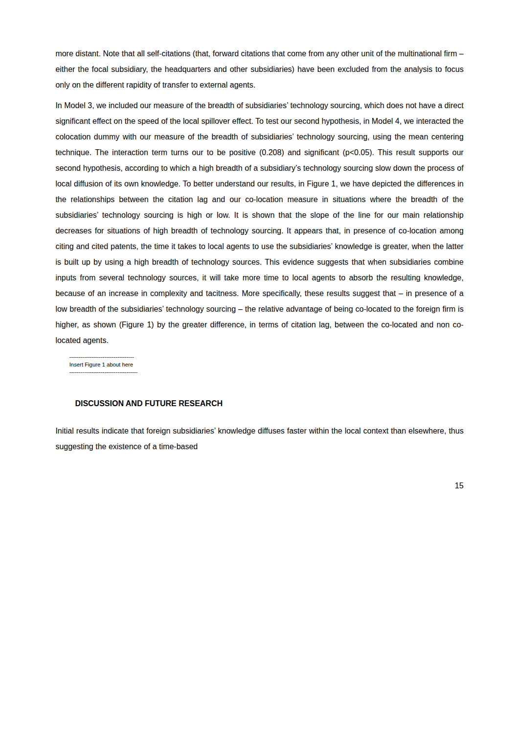more distant. Note that all self-citations (that, forward citations that come from any other unit of the multinational firm – either the focal subsidiary, the headquarters and other subsidiaries) have been excluded from the analysis to focus only on the different rapidity of transfer to external agents.
In Model 3, we included our measure of the breadth of subsidiaries’ technology sourcing, which does not have a direct significant effect on the speed of the local spillover effect. To test our second hypothesis, in Model 4, we interacted the colocation dummy with our measure of the breadth of subsidiaries’ technology sourcing, using the mean centering technique. The interaction term turns our to be positive (0.208) and significant (p<0.05). This result supports our second hypothesis, according to which a high breadth of a subsidiary’s technology sourcing slow down the process of local diffusion of its own knowledge. To better understand our results, in Figure 1, we have depicted the differences in the relationships between the citation lag and our co-location measure in situations where the breadth of the subsidiaries’ technology sourcing is high or low. It is shown that the slope of the line for our main relationship decreases for situations of high breadth of technology sourcing. It appears that, in presence of co-location among citing and cited patents, the time it takes to local agents to use the subsidiaries’ knowledge is greater, when the latter is built up by using a high breadth of technology sources. This evidence suggests that when subsidiaries combine inputs from several technology sources, it will take more time to local agents to absorb the resulting knowledge, because of an increase in complexity and tacitness. More specifically, these results suggest that – in presence of a low breadth of the subsidiaries’ technology sourcing – the relative advantage of being co-located to the foreign firm is higher, as shown (Figure 1) by the greater difference, in terms of citation lag, between the co-located and non co-located agents.
-----------------------------------
Insert Figure 1 about here
-------------------------------------
DISCUSSION AND FUTURE RESEARCH
Initial results indicate that foreign subsidiaries’ knowledge diffuses faster within the local context than elsewhere, thus suggesting the existence of a time-based
15